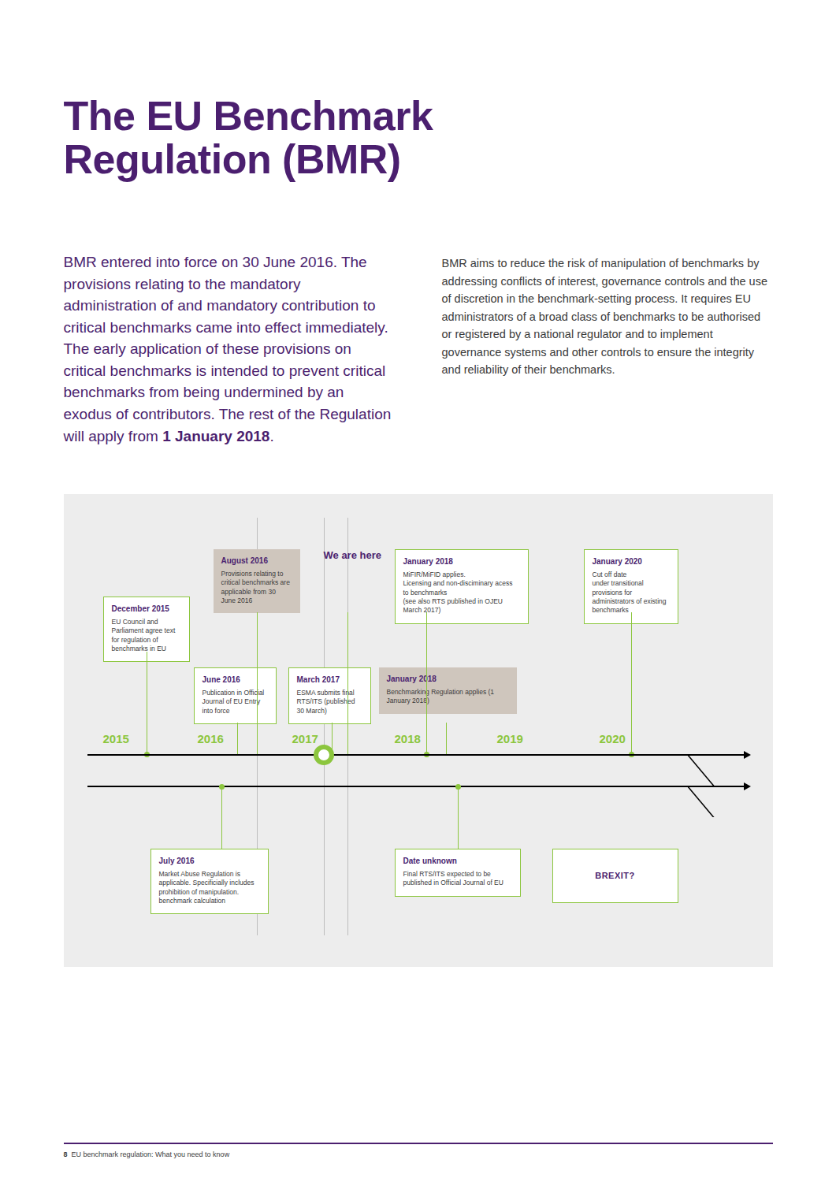The EU Benchmark
Regulation (BMR)
BMR entered into force on 30 June 2016. The provisions relating to the mandatory administration of and mandatory contribution to critical benchmarks came into effect immediately. The early application of these provisions on critical benchmarks is intended to prevent critical benchmarks from being undermined by an exodus of contributors. The rest of the Regulation will apply from 1 January 2018.
BMR aims to reduce the risk of manipulation of benchmarks by addressing conflicts of interest, governance controls and the use of discretion in the benchmark-setting process. It requires EU administrators of a broad class of benchmarks to be authorised or registered by a national regulator and to implement governance systems and other controls to ensure the integrity and reliability of their benchmarks.
We are here
August 2016 Provisions relating to critical benchmarks are applicable from 30 June 2016
December 2015 EU Council and Parliament agree text for regulation of benchmarks in EU
January 2018 MiFIR/MiFID applies.
Licensing and non-disciminary acess to benchmarks
(see also RTS published in OJEU March 2017)
January 2020 Cut off date
under transitional provisions for administrators of existing benchmarks
June 2016 Publication in Official Journal of EU Entry into force
March 2017 ESMA submits final RTS/ITS (published 30 March)
January 2018 Benchmarking Regulation applies (1 January 2018)
2015 2016 2017 2018 2019 2020
July 2016 Market Abuse Regulation is applicable. Specificially includes prohibition of manipulation. benchmark calculation
Date unknown Final RTS/ITS expected to be published in Official Journal of EU
BREXIT?
8 EU benchmark regulation: What you need to know